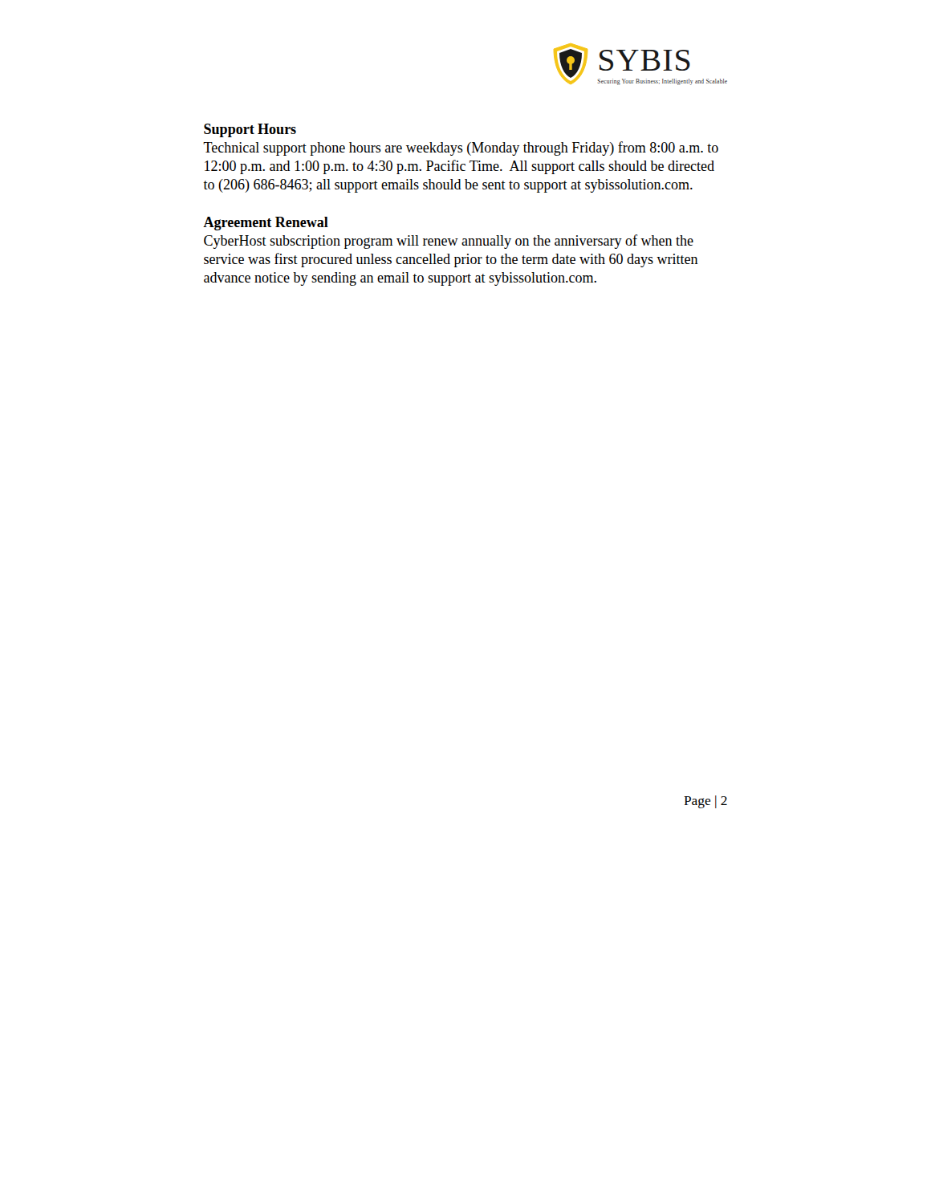SYBIS Securing Your Business; Intelligently and Scalable
Support Hours
Technical support phone hours are weekdays (Monday through Friday) from 8:00 a.m. to 12:00 p.m. and 1:00 p.m. to 4:30 p.m. Pacific Time. All support calls should be directed to (206) 686-8463; all support emails should be sent to support at sybissolution.com.
Agreement Renewal
CyberHost subscription program will renew annually on the anniversary of when the service was first procured unless cancelled prior to the term date with 60 days written advance notice by sending an email to support at sybissolution.com.
Page | 2